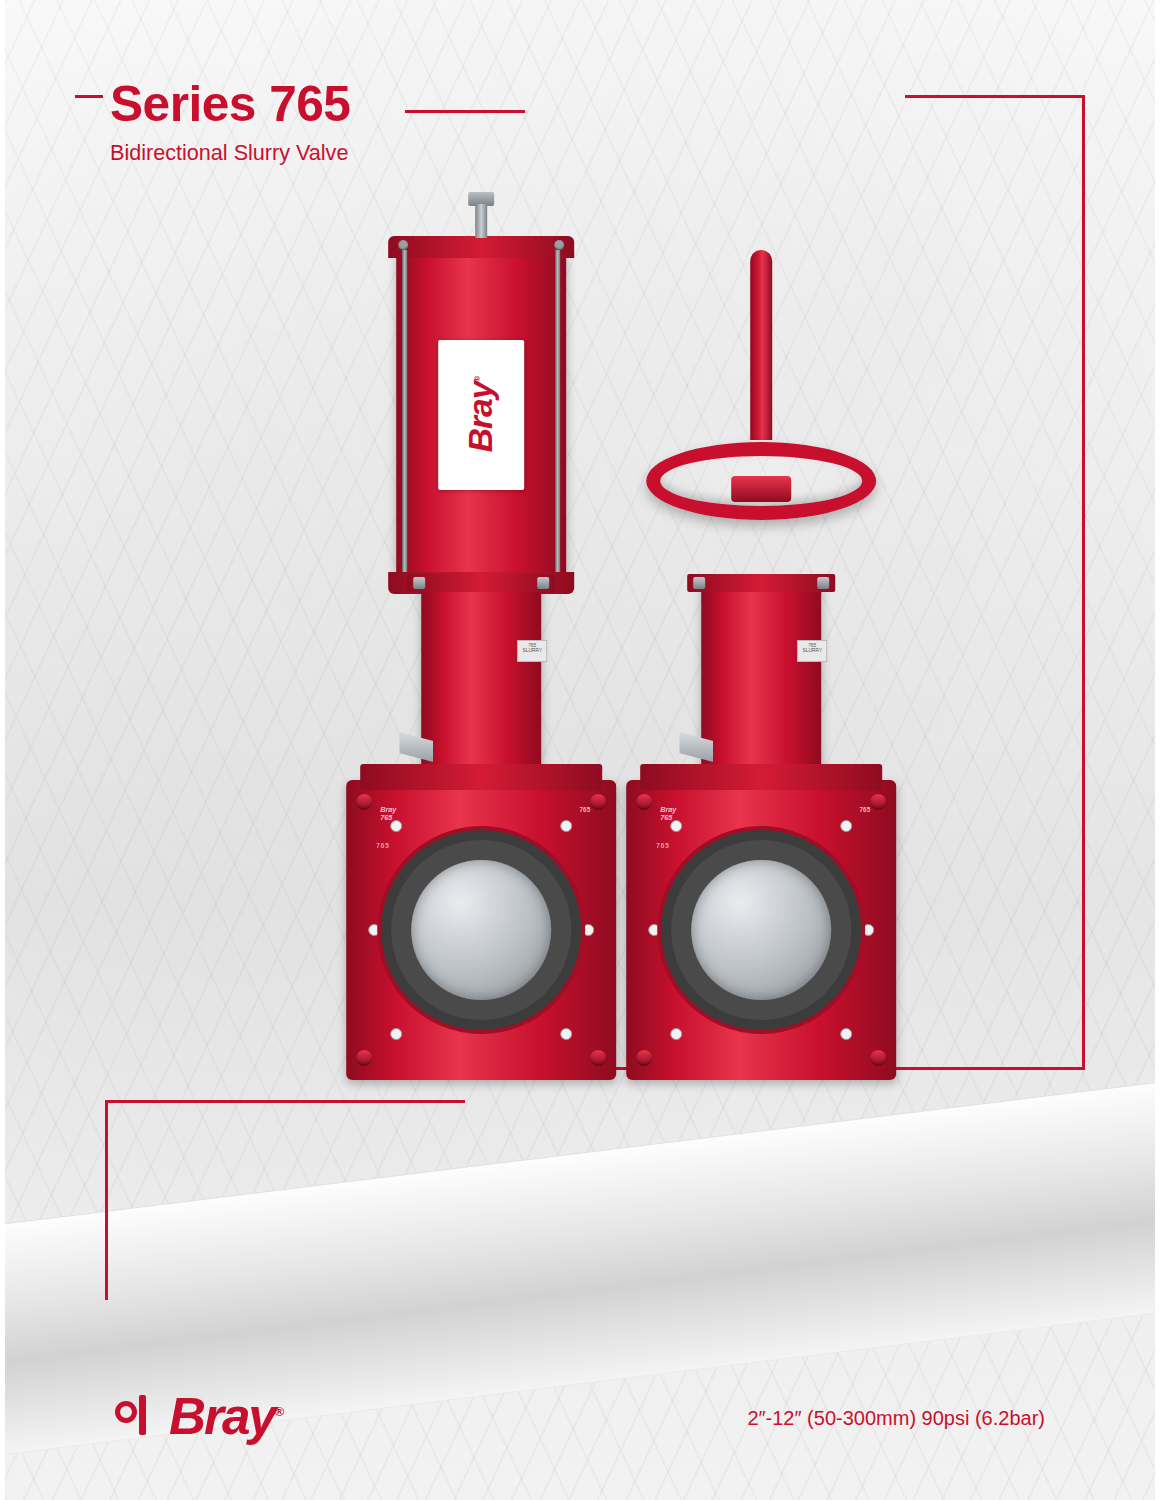Series 765
Bidirectional Slurry Valve
Bray®
765
SLURRY
Bray
765 765 765
765
SLURRY
Bray
765 765 765
Bray®
2″-12″ (50-300mm) 90psi (6.2bar)